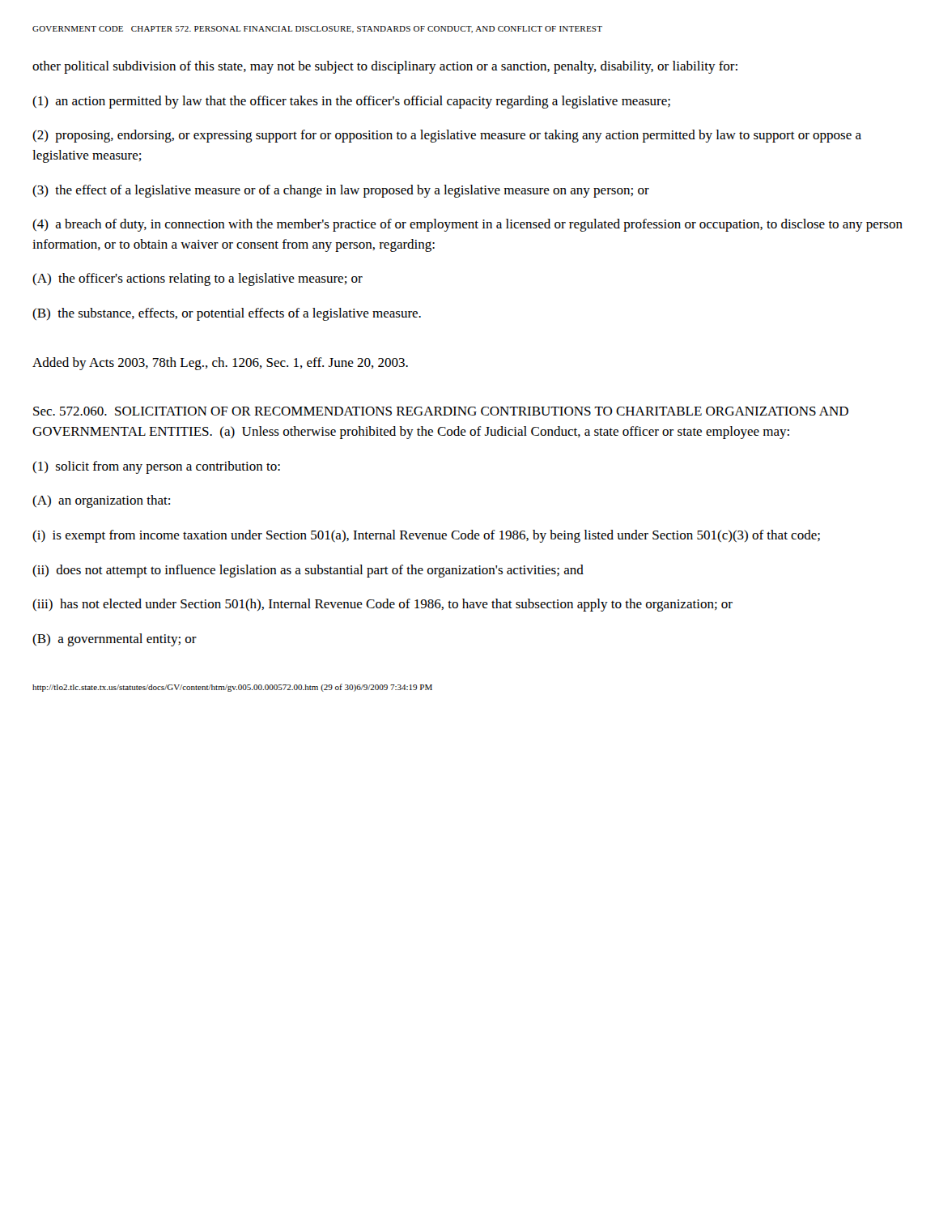GOVERNMENT CODE CHAPTER 572. PERSONAL FINANCIAL DISCLOSURE, STANDARDS OF CONDUCT, AND CONFLICT OF INTEREST
other political subdivision of this state, may not be subject to disciplinary action or a sanction, penalty, disability, or liability for:
(1) an action permitted by law that the officer takes in the officer's official capacity regarding a legislative measure;
(2) proposing, endorsing, or expressing support for or opposition to a legislative measure or taking any action permitted by law to support or oppose a legislative measure;
(3) the effect of a legislative measure or of a change in law proposed by a legislative measure on any person; or
(4) a breach of duty, in connection with the member's practice of or employment in a licensed or regulated profession or occupation, to disclose to any person information, or to obtain a waiver or consent from any person, regarding:
(A) the officer's actions relating to a legislative measure; or
(B) the substance, effects, or potential effects of a legislative measure.
Added by Acts 2003, 78th Leg., ch. 1206, Sec. 1, eff. June 20, 2003.
Sec. 572.060. SOLICITATION OF OR RECOMMENDATIONS REGARDING CONTRIBUTIONS TO CHARITABLE ORGANIZATIONS AND GOVERNMENTAL ENTITIES. (a) Unless otherwise prohibited by the Code of Judicial Conduct, a state officer or state employee may:
(1) solicit from any person a contribution to:
(A) an organization that:
(i) is exempt from income taxation under Section 501(a), Internal Revenue Code of 1986, by being listed under Section 501(c)(3) of that code;
(ii) does not attempt to influence legislation as a substantial part of the organization's activities; and
(iii) has not elected under Section 501(h), Internal Revenue Code of 1986, to have that subsection apply to the organization; or
(B) a governmental entity; or
http://tlo2.tlc.state.tx.us/statutes/docs/GV/content/htm/gv.005.00.000572.00.htm (29 of 30)6/9/2009 7:34:19 PM